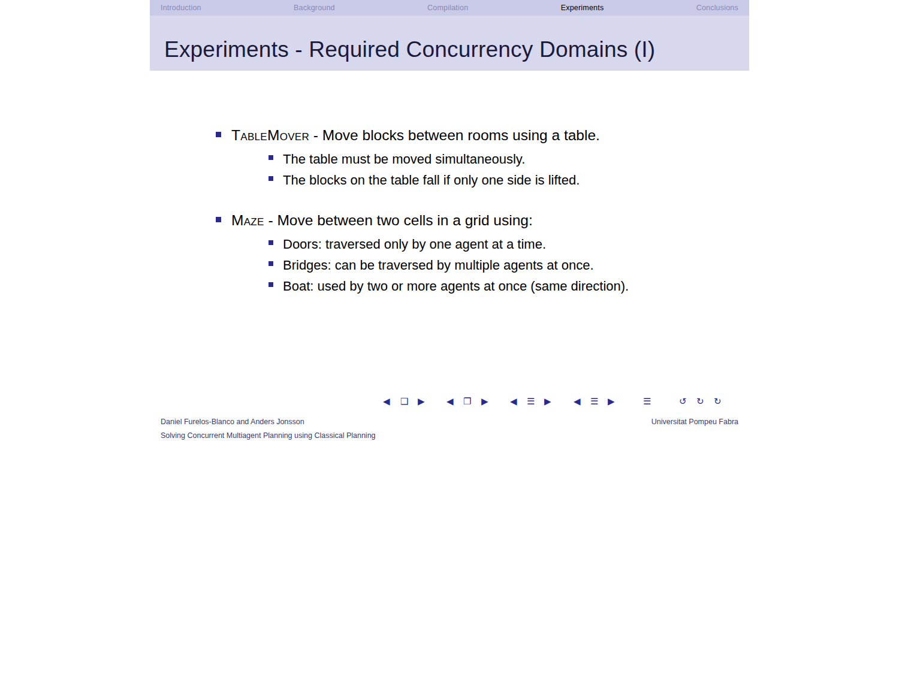Introduction Background Compilation Experiments Conclusions
Experiments - Required Concurrency Domains (I)
TableMover - Move blocks between rooms using a table.
The table must be moved simultaneously.
The blocks on the table fall if only one side is lifted.
Maze - Move between two cells in a grid using:
Doors: traversed only by one agent at a time.
Bridges: can be traversed by multiple agents at once.
Boat: used by two or more agents at once (same direction).
◀ ❑ ▶ ◀ ❐ ▶ ◀ ☰ ▶ ◀ ☰ ▶ ☰ ↺ ↻ ↻
Daniel Furelos-Blanco and Anders Jonsson
Solving Concurrent Multiagent Planning using Classical Planning
Universitat Pompeu Fabra